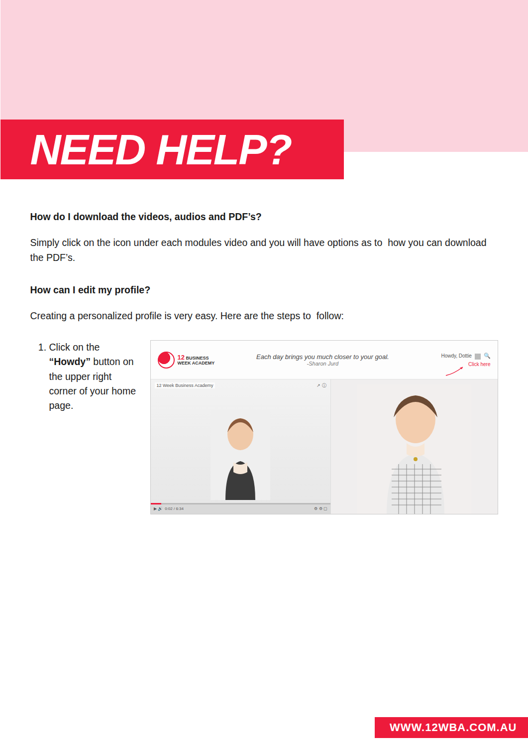Need Help?
How do I download the videos, audios and PDF’s?
Simply click on the icon under each modules video and you will have options as to how you can download the PDF’s.
How can I edit my profile?
Creating a personalized profile is very easy. Here are the steps to follow:
Click on the “Howdy” button on the upper right corner of your home page.
12 BUSINESS
WEEK ACADEMY
Each day brings you much closer to your goal. -Sharon Jurd
Howdy, Dottie 🔍 Click here
12 Week Business Academy ↗ ⓘ
▶ 🔊 0:02 / 6:34 ⚙ ⚙ ▢
WWW.12WBA.COM.AU